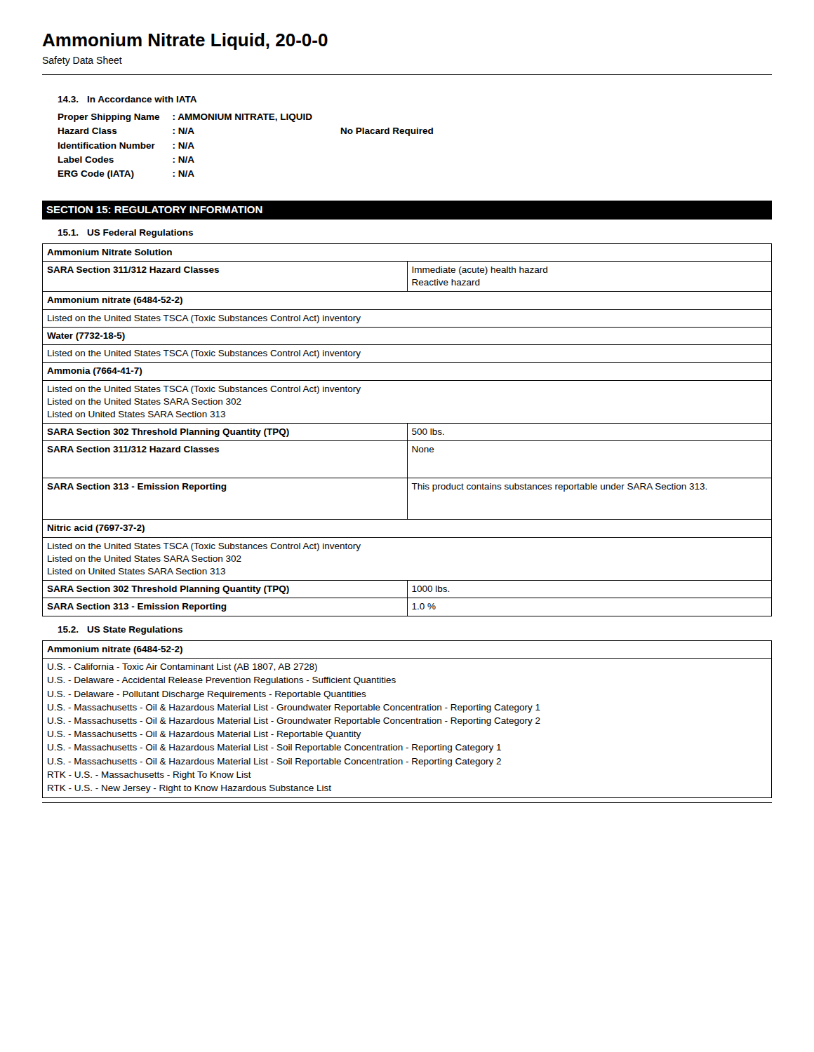Ammonium Nitrate Liquid, 20-0-0
Safety Data Sheet
14.3. In Accordance with IATA
| Proper Shipping Name | : AMMONIUM NITRATE, LIQUID | |
| Hazard Class | : N/A | No Placard Required |
| Identification Number | : N/A | |
| Label Codes | : N/A | |
| ERG Code (IATA) | : N/A | |
SECTION 15: REGULATORY INFORMATION
15.1. US Federal Regulations
| Ammonium Nitrate Solution |
| SARA Section 311/312 Hazard Classes | Immediate (acute) health hazard Reactive hazard |
| Ammonium nitrate (6484-52-2) |
| Listed on the United States TSCA (Toxic Substances Control Act) inventory |
| Water (7732-18-5) |
| Listed on the United States TSCA (Toxic Substances Control Act) inventory |
| Ammonia (7664-41-7) |
| Listed on the United States TSCA (Toxic Substances Control Act) inventory Listed on the United States SARA Section 302 Listed on United States SARA Section 313 |
| SARA Section 302 Threshold Planning Quantity (TPQ) | 500 lbs. |
| SARA Section 311/312 Hazard Classes | None |
| SARA Section 313 - Emission Reporting | This product contains substances reportable under SARA Section 313. |
| Nitric acid (7697-37-2) |
| Listed on the United States TSCA (Toxic Substances Control Act) inventory Listed on the United States SARA Section 302 Listed on United States SARA Section 313 |
| SARA Section 302 Threshold Planning Quantity (TPQ) | 1000 lbs. |
| SARA Section 313 - Emission Reporting | 1.0 % |
15.2. US State Regulations
| Ammonium nitrate (6484-52-2) |
| U.S. - California - Toxic Air Contaminant List (AB 1807, AB 2728) U.S. - Delaware - Accidental Release Prevention Regulations - Sufficient Quantities U.S. - Delaware - Pollutant Discharge Requirements - Reportable Quantities U.S. - Massachusetts - Oil & Hazardous Material List - Groundwater Reportable Concentration - Reporting Category 1 U.S. - Massachusetts - Oil & Hazardous Material List - Groundwater Reportable Concentration - Reporting Category 2 U.S. - Massachusetts - Oil & Hazardous Material List - Reportable Quantity U.S. - Massachusetts - Oil & Hazardous Material List - Soil Reportable Concentration - Reporting Category 1 U.S. - Massachusetts - Oil & Hazardous Material List - Soil Reportable Concentration - Reporting Category 2 RTK - U.S. - Massachusetts - Right To Know List RTK - U.S. - New Jersey - Right to Know Hazardous Substance List |